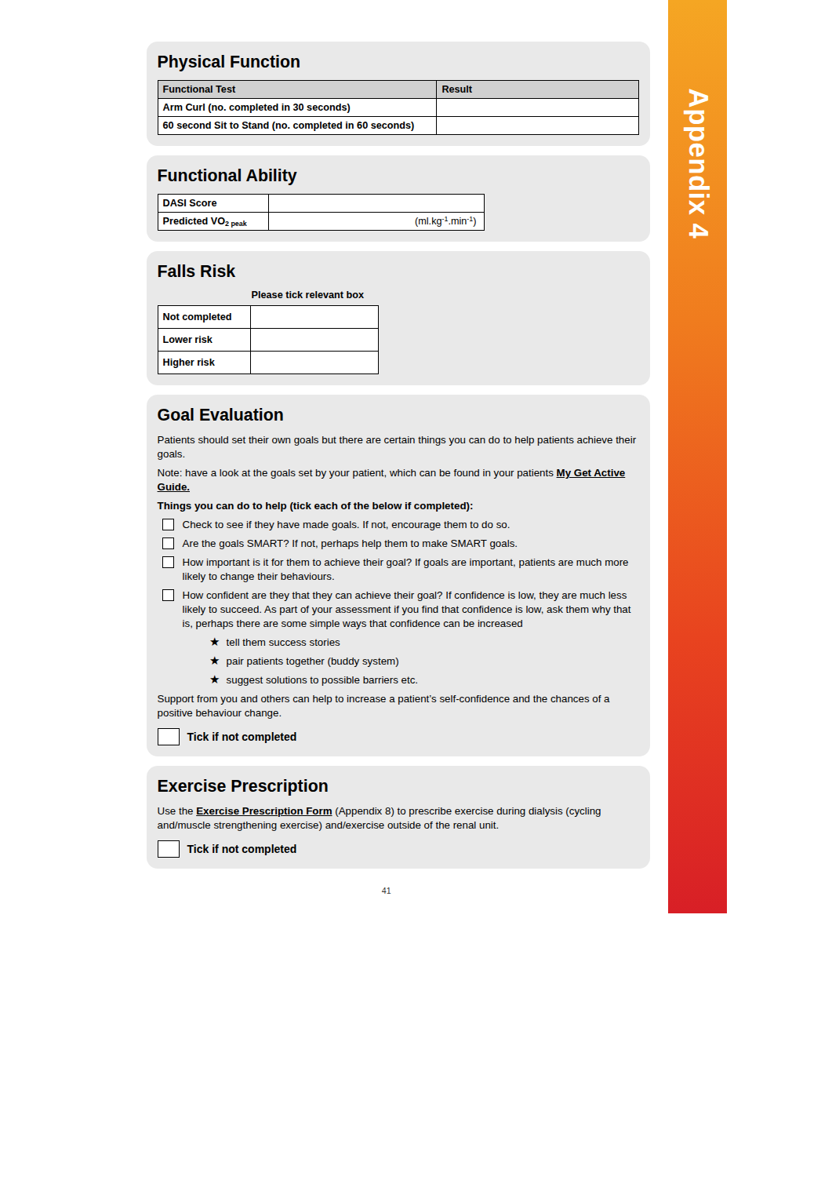Appendix 4
Physical Function
| Functional Test | Result |
| --- | --- |
| Arm Curl (no. completed in 30 seconds) | |
| 60 second Sit to Stand (no. completed in 60 seconds) | |
Functional Ability
| DASI Score | |
| Predicted VO 2 peak | (ml.kg -1 .min -1 ) |
Falls Risk
Please tick relevant box
| Not completed | |
| Lower risk | |
| Higher risk | |
Goal Evaluation
Patients should set their own goals but there are certain things you can do to help patients achieve their goals.
Note: have a look at the goals set by your patient, which can be found in your patients My Get Active Guide.
Things you can do to help (tick each of the below if completed):
Check to see if they have made goals. If not, encourage them to do so.
Are the goals SMART? If not, perhaps help them to make SMART goals.
How important is it for them to achieve their goal? If goals are important, patients are much more likely to change their behaviours.
How confident are they that they can achieve their goal? If confidence is low, they are much less likely to succeed. As part of your assessment if you find that confidence is low, ask them why that is, perhaps there are some simple ways that confidence can be increased
tell them success stories
pair patients together (buddy system)
suggest solutions to possible barriers etc.
Support from you and others can help to increase a patient’s self-confidence and the chances of a positive behaviour change.
Tick if not completed
Exercise Prescription
Use the Exercise Prescription Form (Appendix 8) to prescribe exercise during dialysis (cycling and/muscle strengthening exercise) and/exercise outside of the renal unit.
Tick if not completed
41